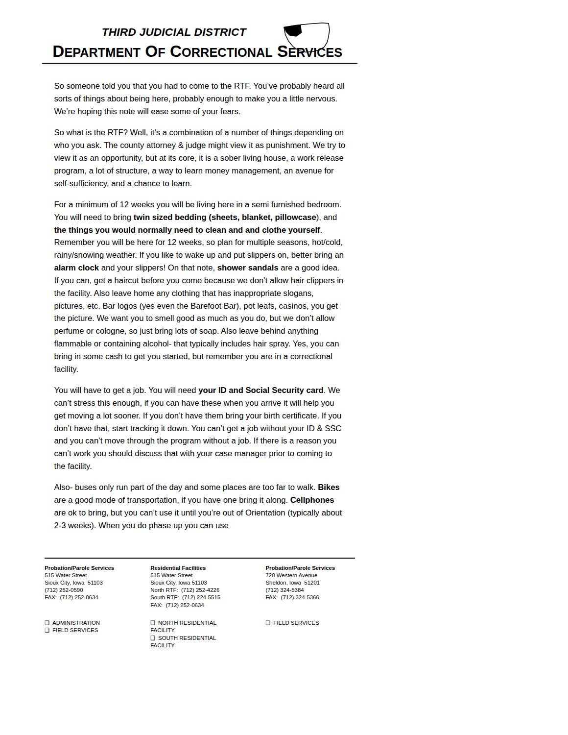THIRD JUDICIAL DISTRICT
DEPARTMENT OF CORRECTIONAL SERVICES
So someone told you that you had to come to the RTF. You’ve probably heard all sorts of things about being here, probably enough to make you a little nervous. We’re hoping this note will ease some of your fears.
So what is the RTF? Well, it’s a combination of a number of things depending on who you ask. The county attorney & judge might view it as punishment. We try to view it as an opportunity, but at its core, it is a sober living house, a work release program, a lot of structure, a way to learn money management, an avenue for self-sufficiency, and a chance to learn.
For a minimum of 12 weeks you will be living here in a semi furnished bedroom. You will need to bring twin sized bedding (sheets, blanket, pillowcase), and the things you would normally need to clean and and clothe yourself. Remember you will be here for 12 weeks, so plan for multiple seasons, hot/cold, rainy/snowing weather. If you like to wake up and put slippers on, better bring an alarm clock and your slippers! On that note, shower sandals are a good idea. If you can, get a haircut before you come because we don’t allow hair clippers in the facility. Also leave home any clothing that has inappropriate slogans, pictures, etc. Bar logos (yes even the Barefoot Bar), pot leafs, casinos, you get the picture. We want you to smell good as much as you do, but we don’t allow perfume or cologne, so just bring lots of soap. Also leave behind anything flammable or containing alcohol- that typically includes hair spray. Yes, you can bring in some cash to get you started, but remember you are in a correctional facility.
You will have to get a job. You will need your ID and Social Security card. We can’t stress this enough, if you can have these when you arrive it will help you get moving a lot sooner. If you don’t have them bring your birth certificate. If you don’t have that, start tracking it down. You can’t get a job without your ID & SSC and you can’t move through the program without a job. If there is a reason you can’t work you should discuss that with your case manager prior to coming to the facility.
Also- buses only run part of the day and some places are too far to walk. Bikes are a good mode of transportation, if you have one bring it along. Cellphones are ok to bring, but you can’t use it until you’re out of Orientation (typically about 2-3 weeks). When you do phase up you can use
Probation/Parole Services
515 Water Street
Sioux City, Iowa 51103
(712) 252-0590
FAX: (712) 252-0634
Residential Facilities
515 Water Street
Sioux City, Iowa 51103
North RTF: (712) 252-4226
South RTF: (712) 224-5515
FAX: (712) 252-0634
Probation/Parole Services
720 Western Avenue
Sheldon, Iowa 51201
(712) 324-5384
FAX: (712) 324-5366
ADMINISTRATION
FIELD SERVICES
NORTH RESIDENTIAL FACILITY
SOUTH RESIDENTIAL FACILITY
FIELD SERVICES